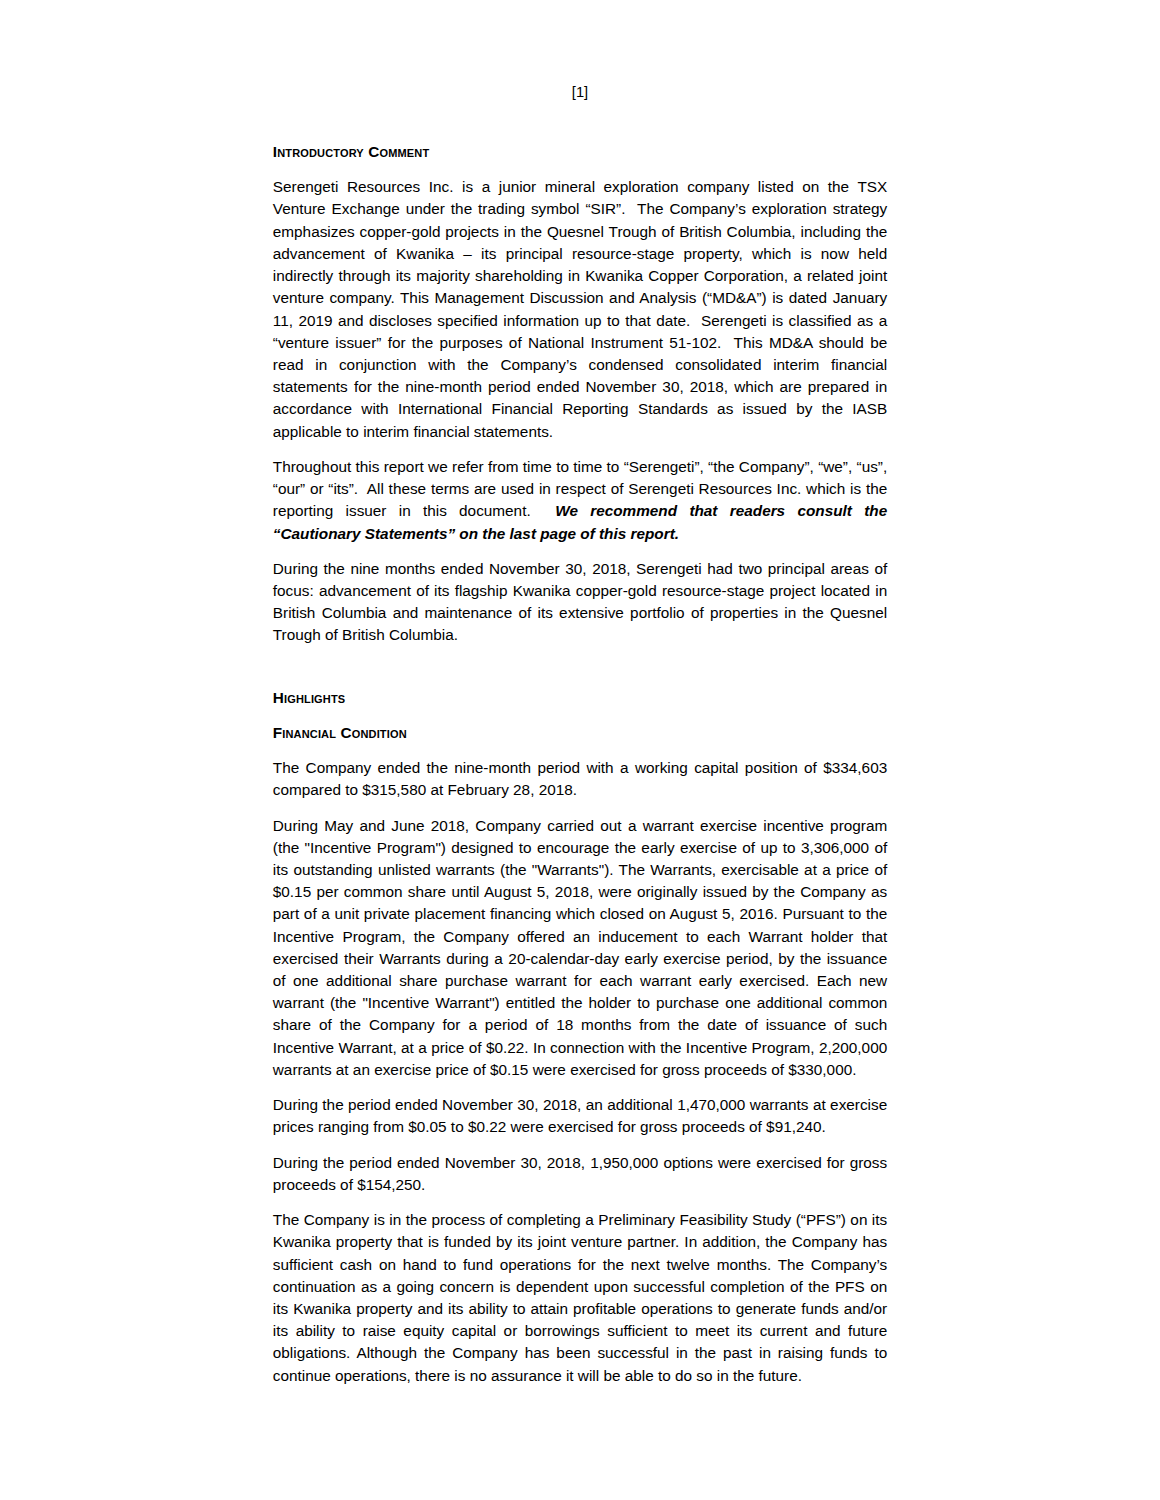[1]
Introductory Comment
Serengeti Resources Inc. is a junior mineral exploration company listed on the TSX Venture Exchange under the trading symbol “SIR”. The Company’s exploration strategy emphasizes copper-gold projects in the Quesnel Trough of British Columbia, including the advancement of Kwanika – its principal resource-stage property, which is now held indirectly through its majority shareholding in Kwanika Copper Corporation, a related joint venture company. This Management Discussion and Analysis (“MD&A”) is dated January 11, 2019 and discloses specified information up to that date. Serengeti is classified as a “venture issuer” for the purposes of National Instrument 51-102. This MD&A should be read in conjunction with the Company’s condensed consolidated interim financial statements for the nine-month period ended November 30, 2018, which are prepared in accordance with International Financial Reporting Standards as issued by the IASB applicable to interim financial statements.
Throughout this report we refer from time to time to “Serengeti”, “the Company”, “we”, “us”, “our” or “its”. All these terms are used in respect of Serengeti Resources Inc. which is the reporting issuer in this document. We recommend that readers consult the “Cautionary Statements” on the last page of this report.
During the nine months ended November 30, 2018, Serengeti had two principal areas of focus: advancement of its flagship Kwanika copper-gold resource-stage project located in British Columbia and maintenance of its extensive portfolio of properties in the Quesnel Trough of British Columbia.
Highlights
Financial Condition
The Company ended the nine-month period with a working capital position of $334,603 compared to $315,580 at February 28, 2018.
During May and June 2018, Company carried out a warrant exercise incentive program (the "Incentive Program") designed to encourage the early exercise of up to 3,306,000 of its outstanding unlisted warrants (the "Warrants"). The Warrants, exercisable at a price of $0.15 per common share until August 5, 2018, were originally issued by the Company as part of a unit private placement financing which closed on August 5, 2016. Pursuant to the Incentive Program, the Company offered an inducement to each Warrant holder that exercised their Warrants during a 20-calendar-day early exercise period, by the issuance of one additional share purchase warrant for each warrant early exercised. Each new warrant (the "Incentive Warrant") entitled the holder to purchase one additional common share of the Company for a period of 18 months from the date of issuance of such Incentive Warrant, at a price of $0.22. In connection with the Incentive Program, 2,200,000 warrants at an exercise price of $0.15 were exercised for gross proceeds of $330,000.
During the period ended November 30, 2018, an additional 1,470,000 warrants at exercise prices ranging from $0.05 to $0.22 were exercised for gross proceeds of $91,240.
During the period ended November 30, 2018, 1,950,000 options were exercised for gross proceeds of $154,250.
The Company is in the process of completing a Preliminary Feasibility Study (“PFS”) on its Kwanika property that is funded by its joint venture partner. In addition, the Company has sufficient cash on hand to fund operations for the next twelve months. The Company’s continuation as a going concern is dependent upon successful completion of the PFS on its Kwanika property and its ability to attain profitable operations to generate funds and/or its ability to raise equity capital or borrowings sufficient to meet its current and future obligations. Although the Company has been successful in the past in raising funds to continue operations, there is no assurance it will be able to do so in the future.